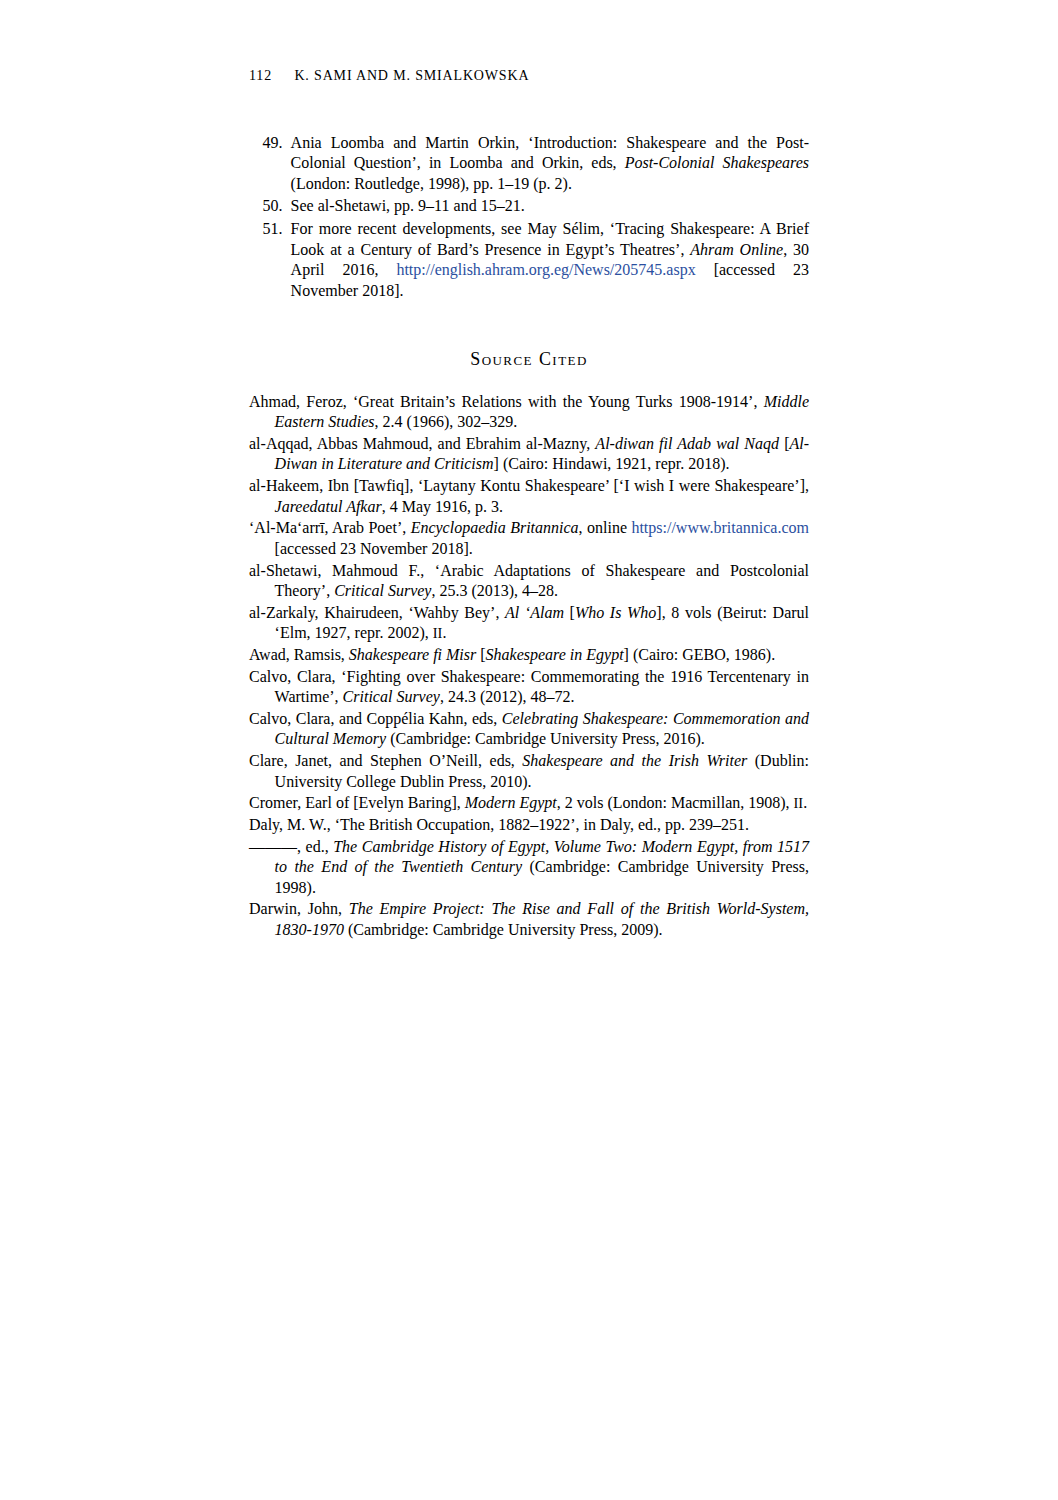112 K. SAMI AND M. SMIALKOWSKA
49 Ania Loomba and Martin Orkin, ‘Introduction: Shakespeare and the Post-Colonial Question’, in Loomba and Orkin, eds, Post-Colonial Shakespeares (London: Routledge, 1998), pp. 1–19 (p. 2).
50 See al-Shetawi, pp. 9–11 and 15–21.
51 For more recent developments, see May Sélim, ‘Tracing Shakespeare: A Brief Look at a Century of Bard’s Presence in Egypt’s Theatres’, Ahram Online, 30 April 2016, http://english.ahram.org.eg/News/205745.aspx [accessed 23 November 2018].
Source Cited
Ahmad, Feroz, ‘Great Britain’s Relations with the Young Turks 1908-1914’, Middle Eastern Studies, 2.4 (1966), 302–329.
al-Aqqad, Abbas Mahmoud, and Ebrahim al-Mazny, Al-diwan fil Adab wal Naqd [Al-Diwan in Literature and Criticism] (Cairo: Hindawi, 1921, repr. 2018).
al-Hakeem, Ibn [Tawfiq], ‘Laytany Kontu Shakespeare’ [‘I wish I were Shakespeare’], Jareedatul Afkar, 4 May 1916, p. 3.
‘Al-Ma‘arrī, Arab Poet’, Encyclopaedia Britannica, online https://www.britannica.com [accessed 23 November 2018].
al-Shetawi, Mahmoud F., ‘Arabic Adaptations of Shakespeare and Postcolonial Theory’, Critical Survey, 25.3 (2013), 4–28.
al-Zarkaly, Khairudeen, ‘Wahby Bey’, Al ‘Alam [Who Is Who], 8 vols (Beirut: Darul ‘Elm, 1927, repr. 2002), II.
Awad, Ramsis, Shakespeare fi Misr [Shakespeare in Egypt] (Cairo: GEBO, 1986).
Calvo, Clara, ‘Fighting over Shakespeare: Commemorating the 1916 Tercentenary in Wartime’, Critical Survey, 24.3 (2012), 48–72.
Calvo, Clara, and Coppélia Kahn, eds, Celebrating Shakespeare: Commemoration and Cultural Memory (Cambridge: Cambridge University Press, 2016).
Clare, Janet, and Stephen O’Neill, eds, Shakespeare and the Irish Writer (Dublin: University College Dublin Press, 2010).
Cromer, Earl of [Evelyn Baring], Modern Egypt, 2 vols (London: Macmillan, 1908), II.
Daly, M. W., ‘The British Occupation, 1882–1922’, in Daly, ed., pp. 239–251.
———, ed., The Cambridge History of Egypt, Volume Two: Modern Egypt, from 1517 to the End of the Twentieth Century (Cambridge: Cambridge University Press, 1998).
Darwin, John, The Empire Project: The Rise and Fall of the British World-System, 1830-1970 (Cambridge: Cambridge University Press, 2009).